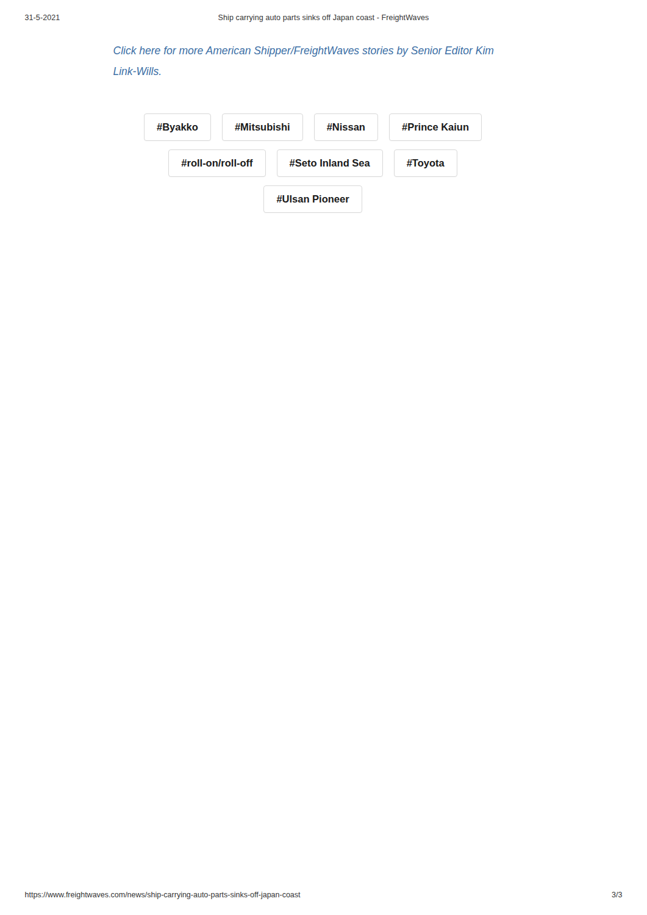31-5-2021 Ship carrying auto parts sinks off Japan coast - FreightWaves
Click here for more American Shipper/FreightWaves stories by Senior Editor Kim Link-Wills.
#Byakko #Mitsubishi #Nissan #Prince Kaiun #roll-on/roll-off #Seto Inland Sea #Toyota #Ulsan Pioneer
https://www.freightwaves.com/news/ship-carrying-auto-parts-sinks-off-japan-coast 3/3